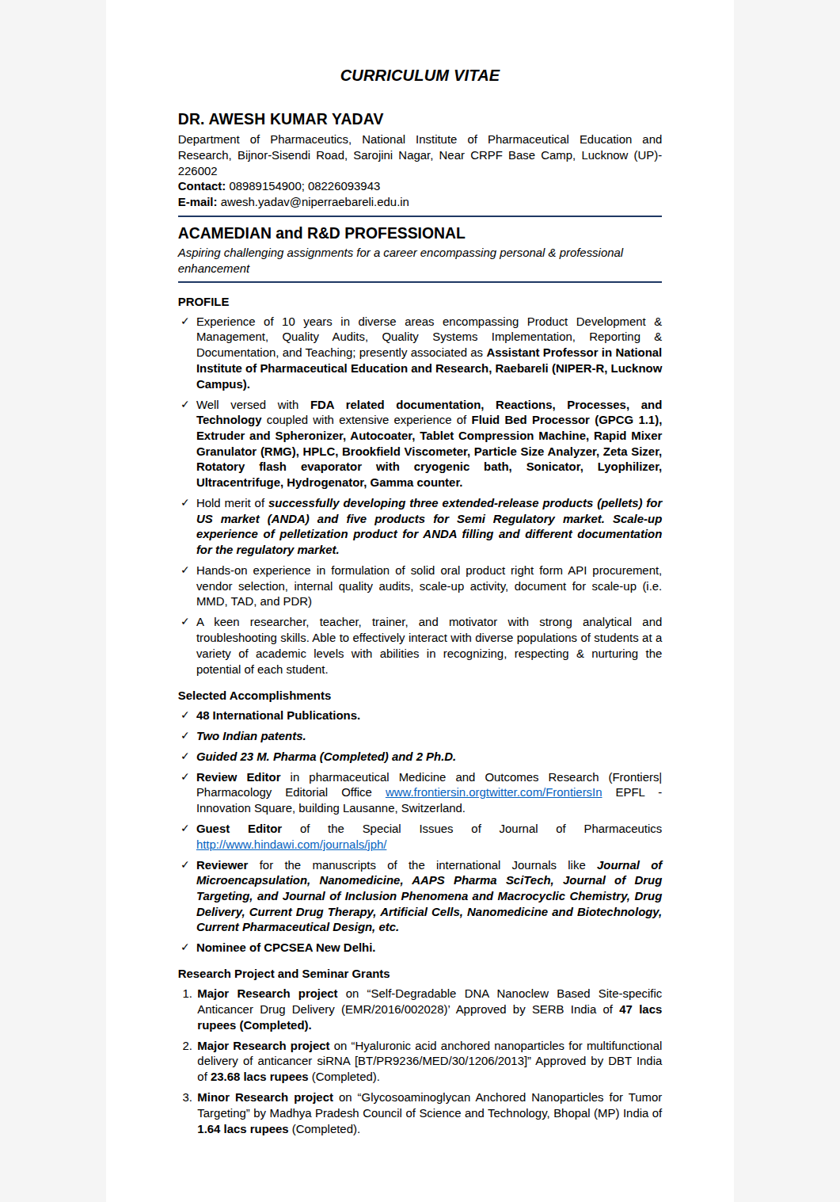CURRICULUM VITAE
DR. AWESH KUMAR YADAV
Department of Pharmaceutics, National Institute of Pharmaceutical Education and Research, Bijnor-Sisendi Road, Sarojini Nagar, Near CRPF Base Camp, Lucknow (UP)- 226002
Contact: 08989154900; 08226093943
E-mail: awesh.yadav@niperraebareli.edu.in
ACAMEDIAN and R&D PROFESSIONAL
Aspiring challenging assignments for a career encompassing personal & professional enhancement
PROFILE
Experience of 10 years in diverse areas encompassing Product Development & Management, Quality Audits, Quality Systems Implementation, Reporting & Documentation, and Teaching; presently associated as Assistant Professor in National Institute of Pharmaceutical Education and Research, Raebareli (NIPER-R, Lucknow Campus).
Well versed with FDA related documentation, Reactions, Processes, and Technology coupled with extensive experience of Fluid Bed Processor (GPCG 1.1), Extruder and Spheronizer, Autocoater, Tablet Compression Machine, Rapid Mixer Granulator (RMG), HPLC, Brookfield Viscometer, Particle Size Analyzer, Zeta Sizer, Rotatory flash evaporator with cryogenic bath, Sonicator, Lyophilizer, Ultracentrifuge, Hydrogenator, Gamma counter.
Hold merit of successfully developing three extended-release products (pellets) for US market (ANDA) and five products for Semi Regulatory market. Scale-up experience of pelletization product for ANDA filling and different documentation for the regulatory market.
Hands-on experience in formulation of solid oral product right form API procurement, vendor selection, internal quality audits, scale-up activity, document for scale-up (i.e. MMD, TAD, and PDR)
A keen researcher, teacher, trainer, and motivator with strong analytical and troubleshooting skills. Able to effectively interact with diverse populations of students at a variety of academic levels with abilities in recognizing, respecting & nurturing the potential of each student.
Selected Accomplishments
48 International Publications.
Two Indian patents.
Guided 23 M. Pharma (Completed) and 2 Ph.D.
Review Editor in pharmaceutical Medicine and Outcomes Research (Frontiers| Pharmacology Editorial Office www.frontiersin.orgtwitter.com/FrontiersIn EPFL - Innovation Square, building Lausanne, Switzerland.
Guest Editor of the Special Issues of Journal of Pharmaceutics http://www.hindawi.com/journals/jph/
Reviewer for the manuscripts of the international Journals like Journal of Microencapsulation, Nanomedicine, AAPS Pharma SciTech, Journal of Drug Targeting, and Journal of Inclusion Phenomena and Macrocyclic Chemistry, Drug Delivery, Current Drug Therapy, Artificial Cells, Nanomedicine and Biotechnology, Current Pharmaceutical Design, etc.
Nominee of CPCSEA New Delhi.
Research Project and Seminar Grants
Major Research project on “Self-Degradable DNA Nanoclew Based Site-specific Anticancer Drug Delivery (EMR/2016/002028)’ Approved by SERB India of 47 lacs rupees (Completed).
Major Research project on “Hyaluronic acid anchored nanoparticles for multifunctional delivery of anticancer siRNA [BT/PR9236/MED/30/1206/2013]” Approved by DBT India of 23.68 lacs rupees (Completed).
Minor Research project on “Glycosoaminoglycan Anchored Nanoparticles for Tumor Targeting” by Madhya Pradesh Council of Science and Technology, Bhopal (MP) India of 1.64 lacs rupees (Completed).